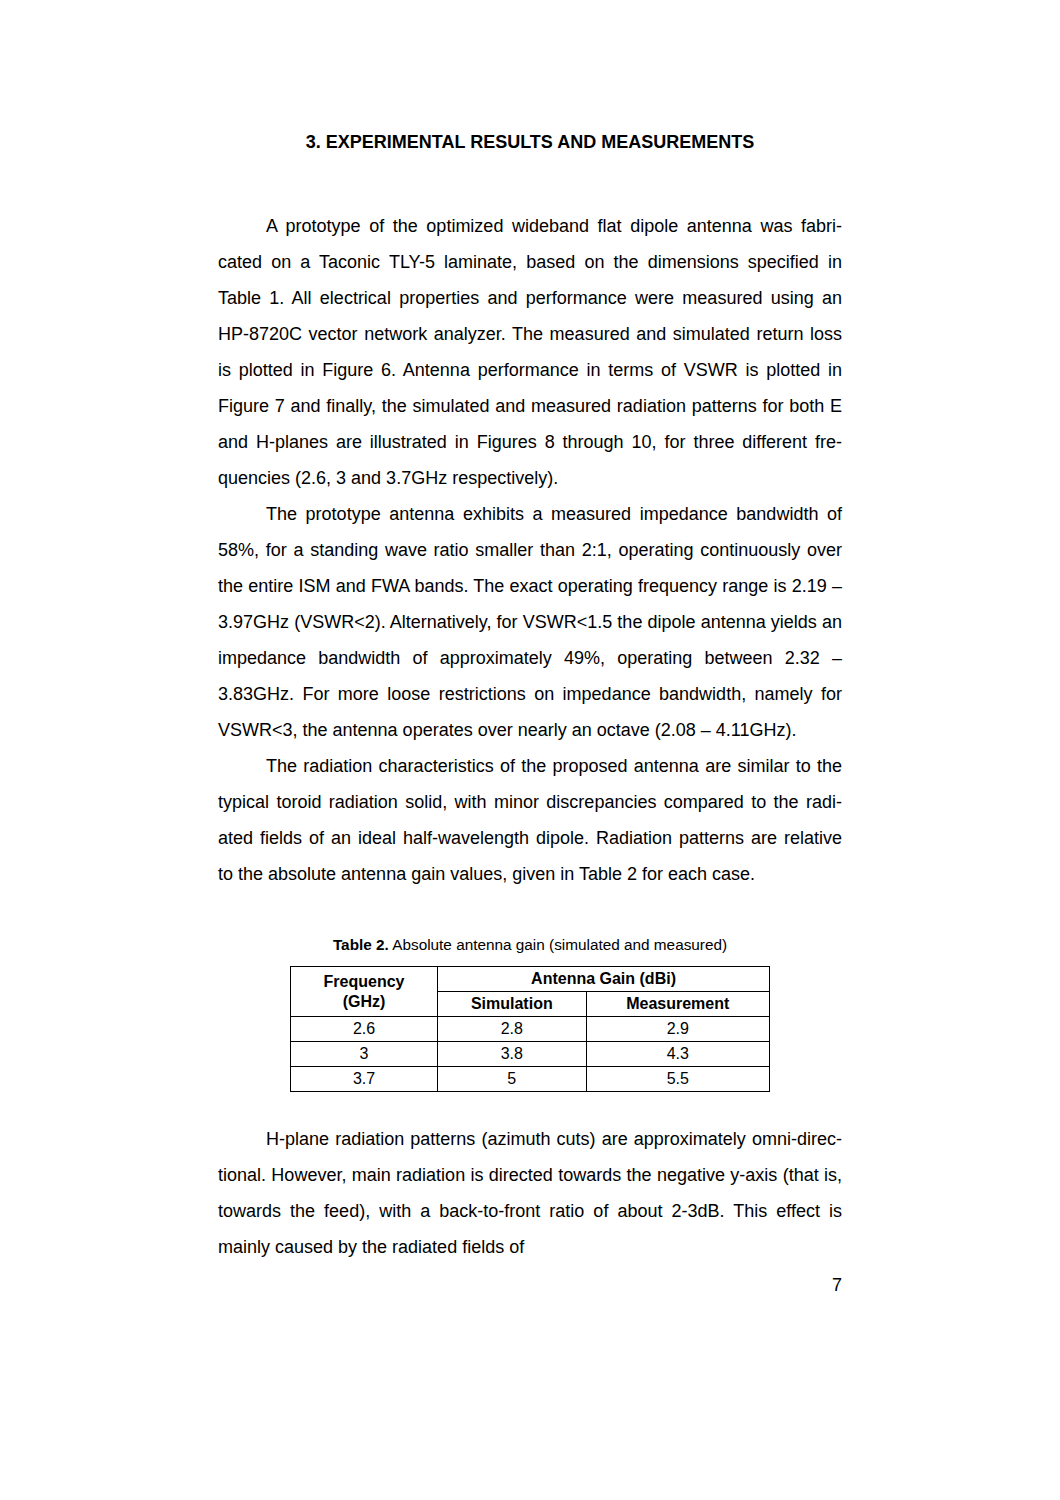3. EXPERIMENTAL RESULTS AND MEASUREMENTS
A prototype of the optimized wideband flat dipole antenna was fabricated on a Taconic TLY-5 laminate, based on the dimensions specified in Table 1. All electrical properties and performance were measured using an HP-8720C vector network analyzer. The measured and simulated return loss is plotted in Figure 6. Antenna performance in terms of VSWR is plotted in Figure 7 and finally, the simulated and measured radiation patterns for both E and H-planes are illustrated in Figures 8 through 10, for three different frequencies (2.6, 3 and 3.7GHz respectively).
The prototype antenna exhibits a measured impedance bandwidth of 58%, for a standing wave ratio smaller than 2:1, operating continuously over the entire ISM and FWA bands. The exact operating frequency range is 2.19 – 3.97GHz (VSWR<2). Alternatively, for VSWR<1.5 the dipole antenna yields an impedance bandwidth of approximately 49%, operating between 2.32 – 3.83GHz. For more loose restrictions on impedance bandwidth, namely for VSWR<3, the antenna operates over nearly an octave (2.08 – 4.11GHz).
The radiation characteristics of the proposed antenna are similar to the typical toroid radiation solid, with minor discrepancies compared to the radiated fields of an ideal half-wavelength dipole. Radiation patterns are relative to the absolute antenna gain values, given in Table 2 for each case.
Table 2. Absolute antenna gain (simulated and measured)
| Frequency (GHz) | Antenna Gain (dBi) |
| --- | --- |
| Simulation | Measurement |
| 2.6 | 2.8 | 2.9 |
| 3 | 3.8 | 4.3 |
| 3.7 | 5 | 5.5 |
H-plane radiation patterns (azimuth cuts) are approximately omni-directional. However, main radiation is directed towards the negative y-axis (that is, towards the feed), with a back-to-front ratio of about 2-3dB. This effect is mainly caused by the radiated fields of
7